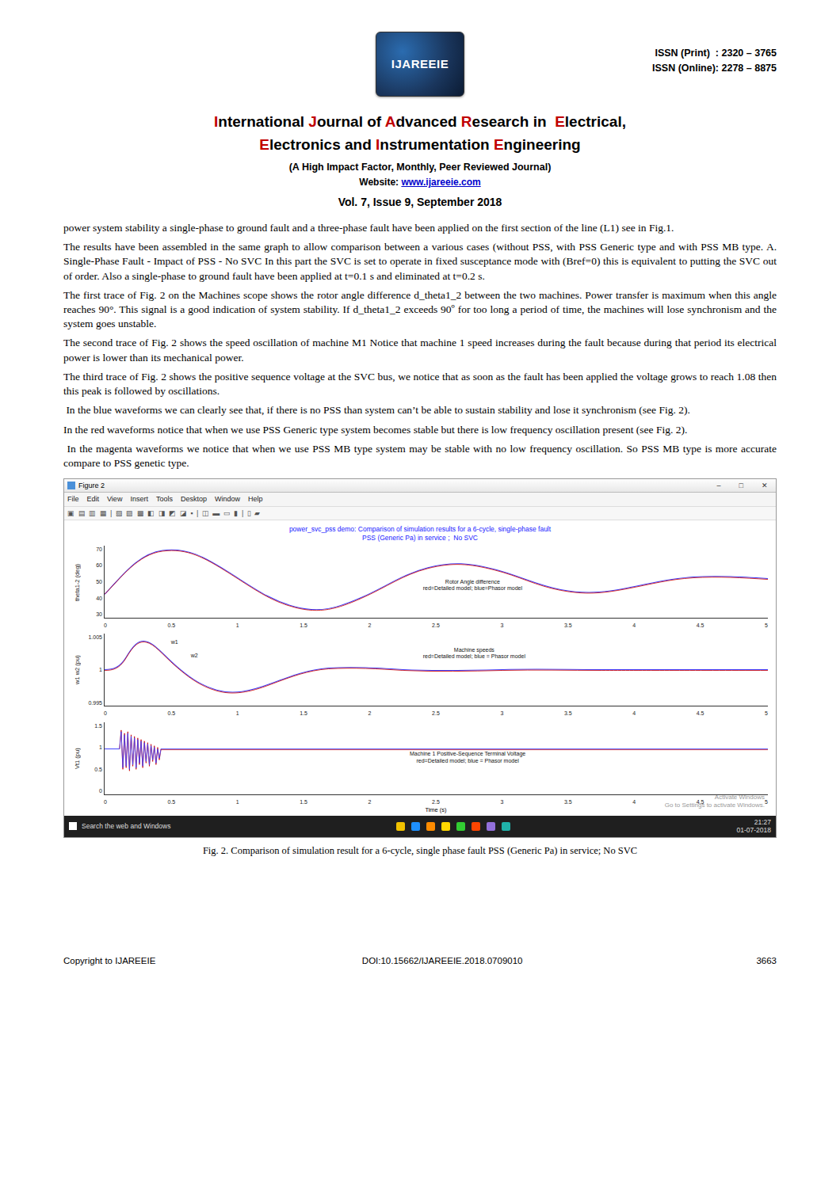IJAREEIE
ISSN (Print) : 2320 – 3765
ISSN (Online): 2278 – 8875
International Journal of Advanced Research in Electrical,
Electronics and Instrumentation Engineering
(A High Impact Factor, Monthly, Peer Reviewed Journal)
Website: www.ijareeie.com
Vol. 7, Issue 9, September 2018
power system stability a single-phase to ground fault and a three-phase fault have been applied on the first section of the line (L1) see in Fig.1.
The results have been assembled in the same graph to allow comparison between a various cases (without PSS, with PSS Generic type and with PSS MB type. A. Single-Phase Fault - Impact of PSS - No SVC In this part the SVC is set to operate in fixed susceptance mode with (Bref=0) this is equivalent to putting the SVC out of order. Also a single-phase to ground fault have been applied at t=0.1 s and eliminated at t=0.2 s.
The first trace of Fig. 2 on the Machines scope shows the rotor angle difference d_theta1_2 between the two machines. Power transfer is maximum when this angle reaches 90°. This signal is a good indication of system stability. If d_theta1_2 exceeds 90º for too long a period of time, the machines will lose synchronism and the system goes unstable.
The second trace of Fig. 2 shows the speed oscillation of machine M1 Notice that machine 1 speed increases during the fault because during that period its electrical power is lower than its mechanical power.
The third trace of Fig. 2 shows the positive sequence voltage at the SVC bus, we notice that as soon as the fault has been applied the voltage grows to reach 1.08 then this peak is followed by oscillations.
In the blue waveforms we can clearly see that, if there is no PSS than system can’t be able to sustain stability and lose it synchronism (see Fig. 2).
In the red waveforms notice that when we use PSS Generic type system becomes stable but there is low frequency oscillation present (see Fig. 2).
In the magenta waveforms we notice that when we use PSS MB type system may be stable with no low frequency oscillation. So PSS MB type is more accurate compare to PSS genetic type.
Figure 2
– □ ✕
File Edit View Insert Tools Desktop Window Help
▣ ▤ ▥ ▦ | ▧ ▨ ▩ ◧ ◨ ◩ ◪ ▪ | ◫ ▬ ▭ ▮ | ▯ ▰
power_svc_pss demo: Comparison of simulation results for a 6-cycle, single-phase fault
PSS (Generic Pa) in service ; No SVC
theta1-2 (deg)
7060504030
Rotor Angle difference
red=Detailed model; blue=Phasor model
00.511.522.533.544.55
w1 w2 (pu)
1.00510.995
w1
w2
Machine speeds
red=Detailed model; blue = Phasor model
00.511.522.533.544.55
Vt1 (pu)
1.510.50
Machine 1 Positive-Sequence Terminal Voltage
red=Detailed model; blue = Phasor model
00.511.522.533.544.55
Time (s)
Activate Windows
Go to Settings to activate Windows.
Search the web and Windows
21:27
01-07-2018
Fig. 2. Comparison of simulation result for a 6-cycle, single phase fault PSS (Generic Pa) in service; No SVC
Copyright to IJAREEIE
DOI:10.15662/IJAREEIE.2018.0709010
3663